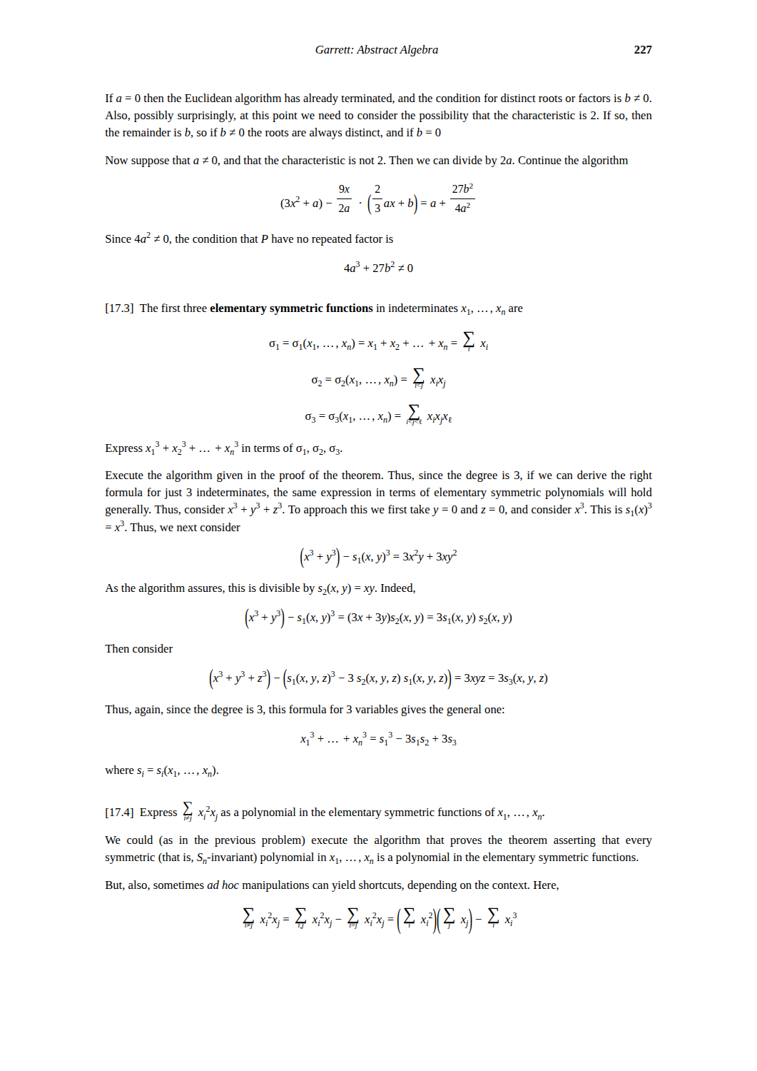Garrett: Abstract Algebra 227
If a = 0 then the Euclidean algorithm has already terminated, and the condition for distinct roots or factors is b ≠ 0. Also, possibly surprisingly, at this point we need to consider the possibility that the characteristic is 2. If so, then the remainder is b, so if b ≠ 0 the roots are always distinct, and if b = 0
Now suppose that a ≠ 0, and that the characteristic is not 2. Then we can divide by 2a. Continue the algorithm
(3x2 + a) − 9x 2a · (23 ax + b) = a + 27b24a2
Since 4a2 ≠ 0, the condition that P have no repeated factor is
4a3 + 27b2 ≠ 0
17.3 The first three elementary symmetric functions in indeterminates x1, …, xn are
σ1 = σ1(x1, …, xn) = x1 + x2 + … + xn = ∑i xi
σ2 = σ2(x1, …, xn) = ∑i<j xixj
σ3 = σ3(x1, …, xn) = ∑i<j<ℓ xixjxℓ
Express x13 + x23 + … + xn3 in terms of σ1, σ2, σ3.
Execute the algorithm given in the proof of the theorem. Thus, since the degree is 3, if we can derive the right formula for just 3 indeterminates, the same expression in terms of elementary symmetric polynomials will hold generally. Thus, consider x3 + y3 + z3. To approach this we first take y = 0 and z = 0, and consider x3. This is s1(x)3 = x3. Thus, we next consider
(x3 + y3) − s1(x, y)3 = 3x2y + 3xy2
As the algorithm assures, this is divisible by s2(x, y) = xy. Indeed,
(x3 + y3) − s1(x, y)3 = (3x + 3y)s2(x, y) = 3s1(x, y) s2(x, y)
Then consider
(x3 + y3 + z3) − (s1(x, y, z)3 − 3 s2(x, y, z) s1(x, y, z)) = 3xyz = 3s3(x, y, z)
Thus, again, since the degree is 3, this formula for 3 variables gives the general one:
x13 + … + xn3 = s13 − 3s1s2 + 3s3
where si = si(x1, …, xn).
17.4 Express ∑i≠j xi2xj as a polynomial in the elementary symmetric functions of x1, …, xn.
We could (as in the previous problem) execute the algorithm that proves the theorem asserting that every symmetric (that is, Sn-invariant) polynomial in x1, …, xn is a polynomial in the elementary symmetric functions.
But, also, sometimes ad hoc manipulations can yield shortcuts, depending on the context. Here,
∑i≠j xi2xj = ∑i,j xi2xj − ∑i=j xi2xj = (∑i xi2)(∑j xj) − ∑i xi3